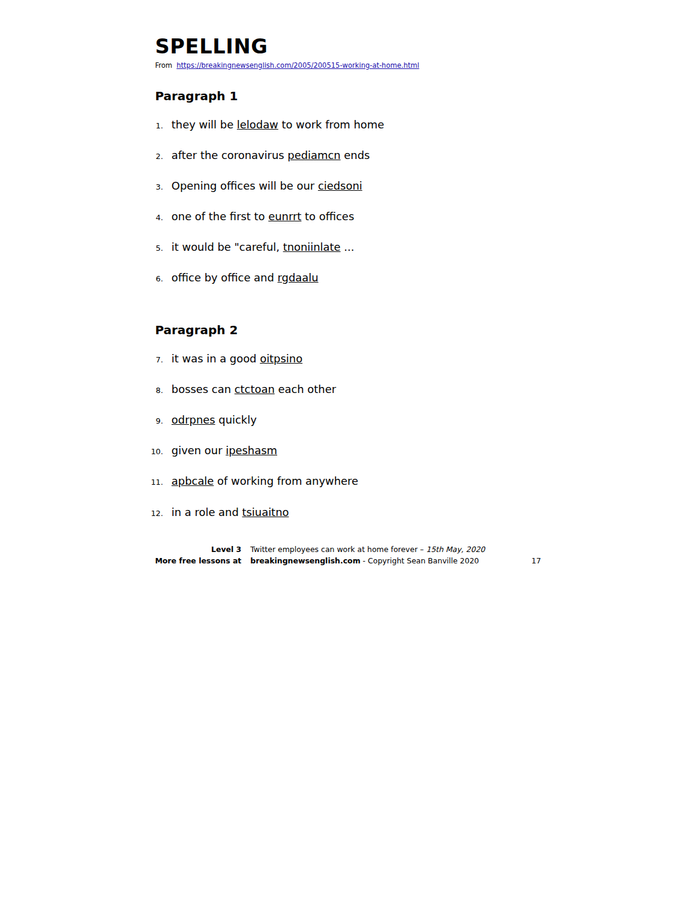SPELLING
From https://breakingnewsenglish.com/2005/200515-working-at-home.html
Paragraph 1
they will be lelodaw to work from home
after the coronavirus pediamcn ends
Opening offices will be our ciedsoni
one of the first to eunrrt to offices
it would be "careful, tnoniinlate ...
office by office and rgdaalu
Paragraph 2
it was in a good oitpsino
bosses can ctctoan each other
odrpnes quickly
given our ipeshasm
apbcale of working from anywhere
in a role and tsiuaitno
| Level 3 | Twitter employees can work at home forever – 15th May, 2020 | |
| More free lessons at | breakingnewsenglish.com - Copyright Sean Banville 2020 | 17 |